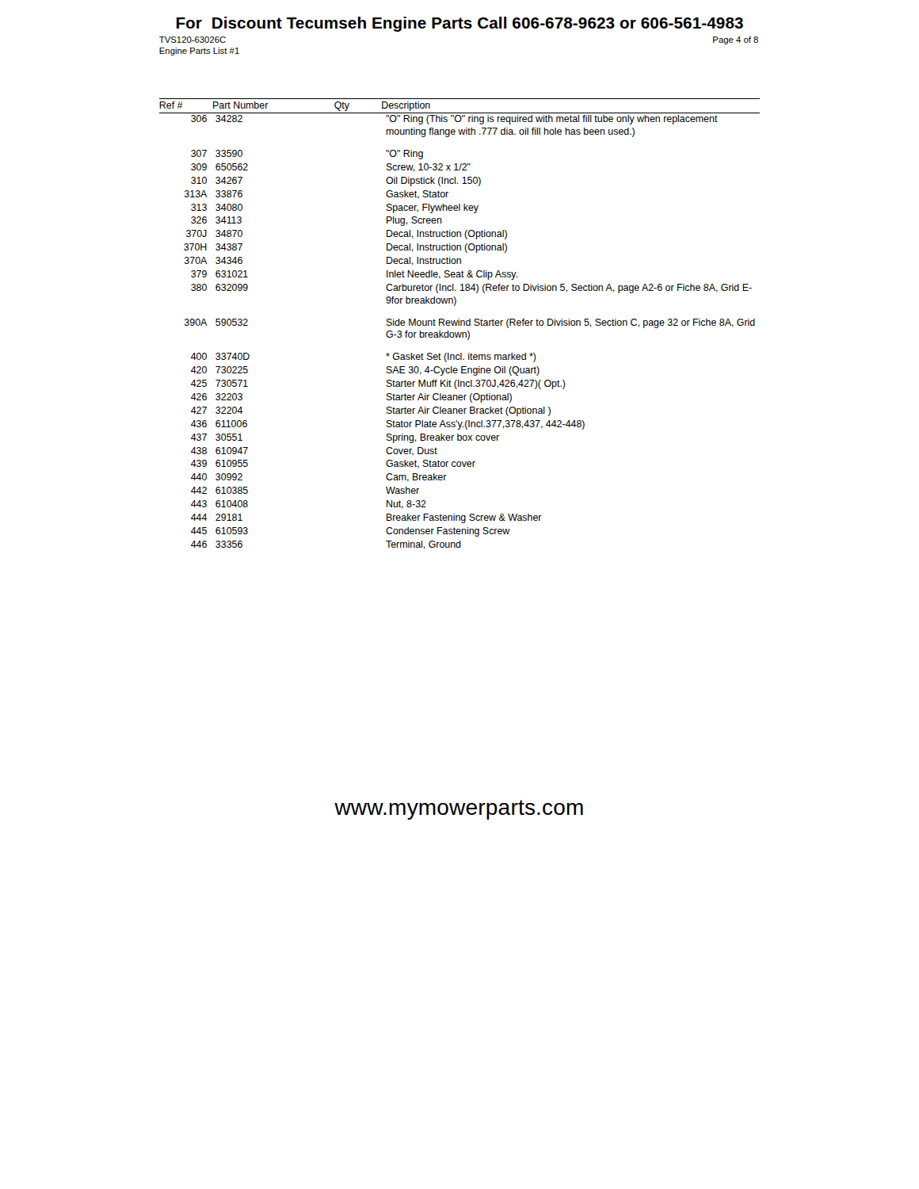For Discount Tecumseh Engine Parts Call 606-678-9623 or 606-561-4983
TVS120-63026C
Engine Parts List #1
Page 4 of 8
| Ref # | Part Number | Qty | Description |
| --- | --- | --- | --- |
| 306 | 34282 | | "O" Ring (This "O" ring is required with metal fill tube only when replacement mounting flange with .777 dia. oil fill hole has been used.) |
| 307 | 33590 | | "O" Ring |
| 309 | 650562 | | Screw, 10-32 x 1/2" |
| 310 | 34267 | | Oil Dipstick (Incl. 150) |
| 313A | 33876 | | Gasket, Stator |
| 313 | 34080 | | Spacer, Flywheel key |
| 326 | 34113 | | Plug, Screen |
| 370J | 34870 | | Decal, Instruction (Optional) |
| 370H | 34387 | | Decal, Instruction (Optional) |
| 370A | 34346 | | Decal, Instruction |
| 379 | 631021 | | Inlet Needle, Seat & Clip Assy. |
| 380 | 632099 | | Carburetor (Incl. 184) (Refer to Division 5, Section A, page A2-6 or Fiche 8A, Grid E-9for breakdown) |
| 390A | 590532 | | Side Mount Rewind Starter (Refer to Division 5, Section C, page 32 or Fiche 8A, Grid G-3 for breakdown) |
| 400 | 33740D | | * Gasket Set (Incl. items marked *) |
| 420 | 730225 | | SAE 30, 4-Cycle Engine Oil (Quart) |
| 425 | 730571 | | Starter Muff Kit (Incl.370J,426,427)( Opt.) |
| 426 | 32203 | | Starter Air Cleaner (Optional) |
| 427 | 32204 | | Starter Air Cleaner Bracket (Optional ) |
| 436 | 611006 | | Stator Plate Ass'y.(Incl.377,378,437, 442-448) |
| 437 | 30551 | | Spring, Breaker box cover |
| 438 | 610947 | | Cover, Dust |
| 439 | 610955 | | Gasket, Stator cover |
| 440 | 30992 | | Cam, Breaker |
| 442 | 610385 | | Washer |
| 443 | 610408 | | Nut, 8-32 |
| 444 | 29181 | | Breaker Fastening Screw & Washer |
| 445 | 610593 | | Condenser Fastening Screw |
| 446 | 33356 | | Terminal, Ground |
www.mymowerparts.com